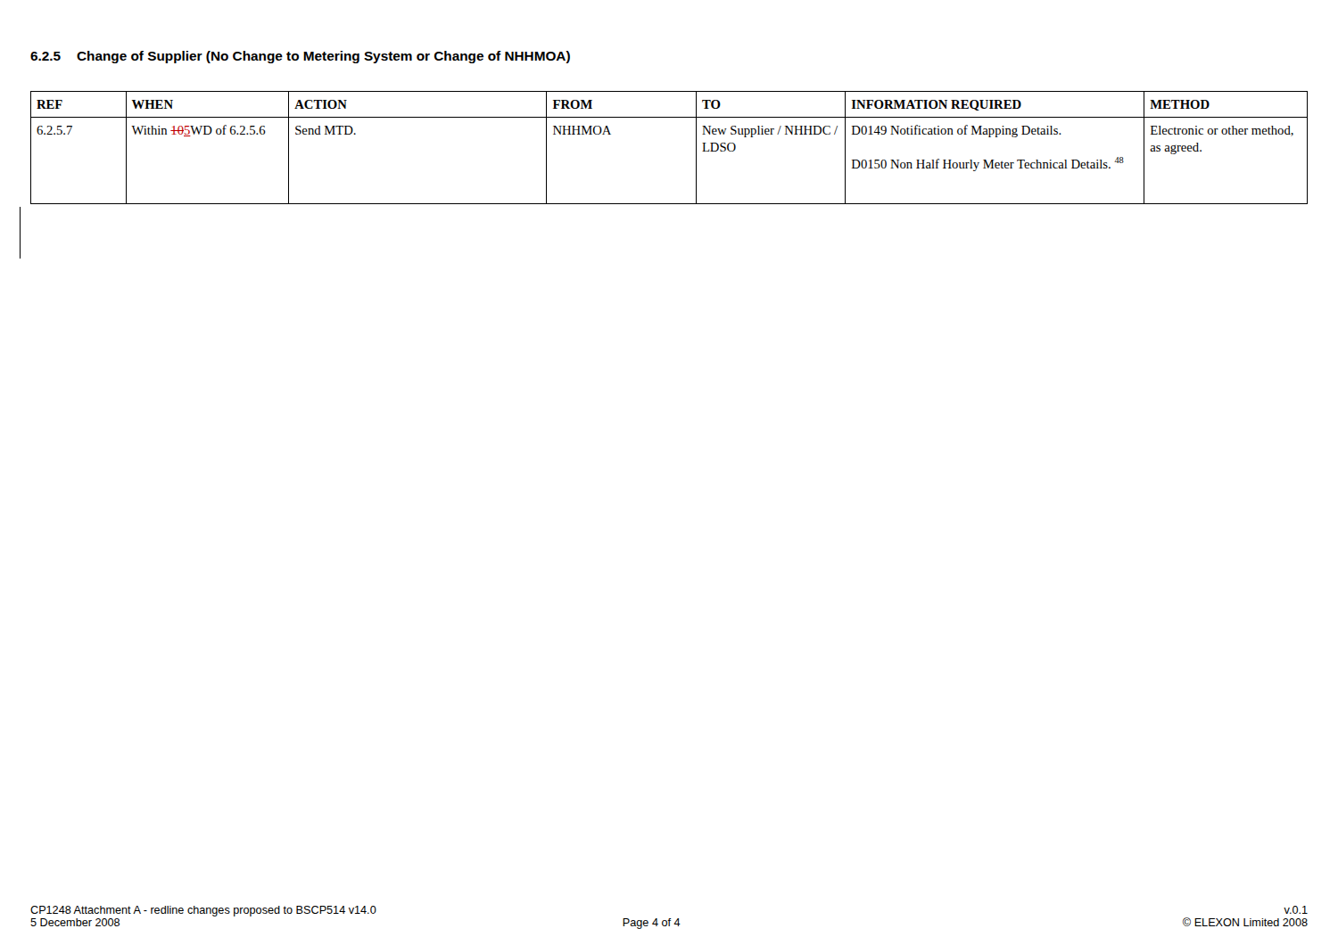6.2.5 Change of Supplier (No Change to Metering System or Change of NHHMOA)
| REF | WHEN | ACTION | FROM | TO | INFORMATION REQUIRED | METHOD |
| --- | --- | --- | --- | --- | --- | --- |
| 6.2.5.7 | Within 10 5 WD of 6.2.5.6 | Send MTD. | NHHMOA | New Supplier / NHHDC / LDSO | D0149 Notification of Mapping Details. D0150 Non Half Hourly Meter Technical Details. 48 | Electronic or other method, as agreed. |
CP1248 Attachment A - redline changes proposed to BSCP514 v14.0
v.0.1
5 December 2008
Page 4 of 4
© ELEXON Limited 2008